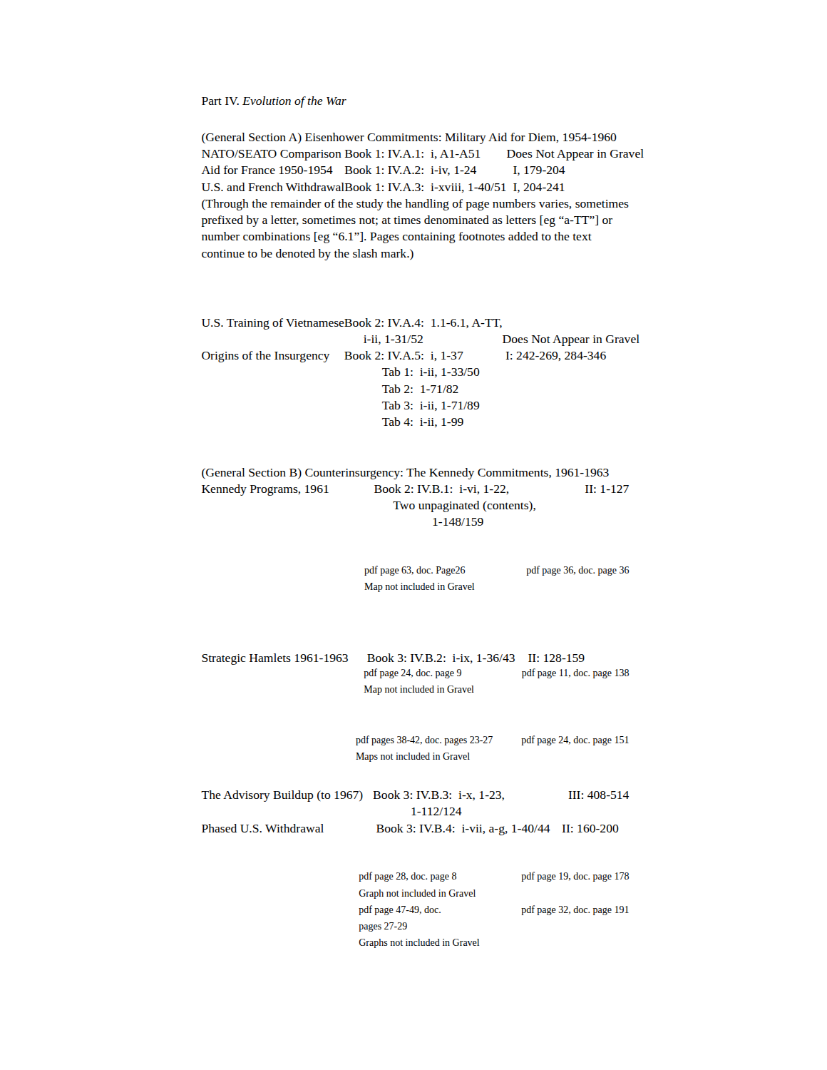Part IV. Evolution of the War
(General Section A) Eisenhower Commitments: Military Aid for Diem, 1954-1960
| NATO/SEATO Comparison | Book 1: IV.A.1: i, A1-A51 | Does Not Appear in Gravel |
| Aid for France 1950-1954 | Book 1: IV.A.2: i-iv, 1-24 | I, 179-204 |
| U.S. and French Withdrawal | Book 1: IV.A.3: i-xviii, 1-40/51 | I, 204-241 |
(Through the remainder of the study the handling of page numbers varies, sometimes prefixed by a letter, sometimes not; at times denominated as letters [eg “a-TT”] or number combinations [eg “6.1”]. Pages containing footnotes added to the text continue to be denoted by the slash mark.)
| U.S. Training of Vietnamese | Book 2: IV.A.4: 1.1-6.1, A-TT, | |
| | i-ii, 1-31/52 | Does Not Appear in Gravel |
| Origins of the Insurgency | Book 2: IV.A.5: i, 1-37 | I: 242-269, 284-346 |
| | Tab 1: i-ii, 1-33/50 | |
| | Tab 2: 1-71/82 | |
| | Tab 3: i-ii, 1-71/89 | |
| | Tab 4: i-ii, 1-99 | |
(General Section B) Counterinsurgency: The Kennedy Commitments, 1961-1963
| Kennedy Programs, 1961 | Book 2: IV.B.1: i-vi, 1-22, | II: 1-127 |
| | Two unpaginated (contents), | |
| | 1-148/159 | |
| | pdf page 63, doc. Page26 | pdf page 36, doc. page 36 |
| | Map not included in Gravel | |
| Strategic Hamlets 1961-1963 | Book 3: IV.B.2: i-ix, 1-36/43 | II: 128-159 |
| | pdf page 24, doc. page 9 | pdf page 11, doc. page 138 |
| | Map not included in Gravel | |
| | pdf pages 38-42, doc. pages 23-27 | pdf page 24, doc. page 151 |
| | Maps not included in Gravel | |
| The Advisory Buildup (to 1967) | Book 3: IV.B.3: i-x, 1-23, | III: 408-514 |
| | 1-112/124 | |
| Phased U.S. Withdrawal | Book 3: IV.B.4: i-vii, a-g, 1-40/44 | II: 160-200 |
| | pdf page 28, doc. page 8 | pdf page 19, doc. page 178 |
| | Graph not included in Gravel | |
| | pdf page 47-49, doc. | pdf page 32, doc. page 191 |
| | pages 27-29 | |
| | Graphs not included in Gravel | |